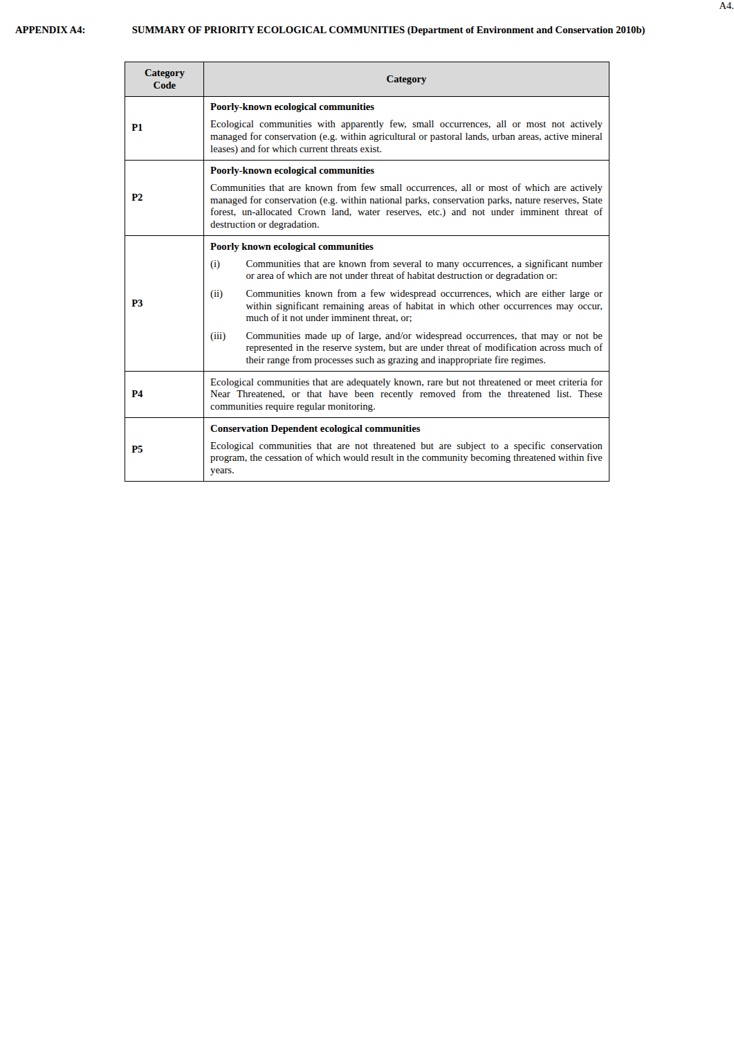A4.
| APPENDIX A4: | SUMMARY OF PRIORITY ECOLOGICAL COMMUNITIES (Department of Environment and Conservation 2010b) |
| Category Code | Category |
| --- | --- |
| P1 | Poorly-known ecological communities Ecological communities with apparently few, small occurrences, all or most not actively managed for conservation (e.g. within agricultural or pastoral lands, urban areas, active mineral leases) and for which current threats exist. |
| P2 | Poorly-known ecological communities Communities that are known from few small occurrences, all or most of which are actively managed for conservation (e.g. within national parks, conservation parks, nature reserves, State forest, un-allocated Crown land, water reserves, etc.) and not under imminent threat of destruction or degradation. |
| P3 | Poorly known ecological communities / (i) / Communities that are known from several to many occurrences, a significant number or area of which are not under threat of habitat destruction or degradation or: / / (ii) / Communities known from a few widespread occurrences, which are either large or within significant remaining areas of habitat in which other occurrences may occur, much of it not under imminent threat, or; / / (iii) / Communities made up of large, and/or widespread occurrences, that may or not be represented in the reserve system, but are under threat of modification across much of their range from processes such as grazing and inappropriate fire regimes. / |
| P4 | Ecological communities that are adequately known, rare but not threatened or meet criteria for Near Threatened, or that have been recently removed from the threatened list. These communities require regular monitoring. |
| P5 | Conservation Dependent ecological communities Ecological communities that are not threatened but are subject to a specific conservation program, the cessation of which would result in the community becoming threatened within five years. |